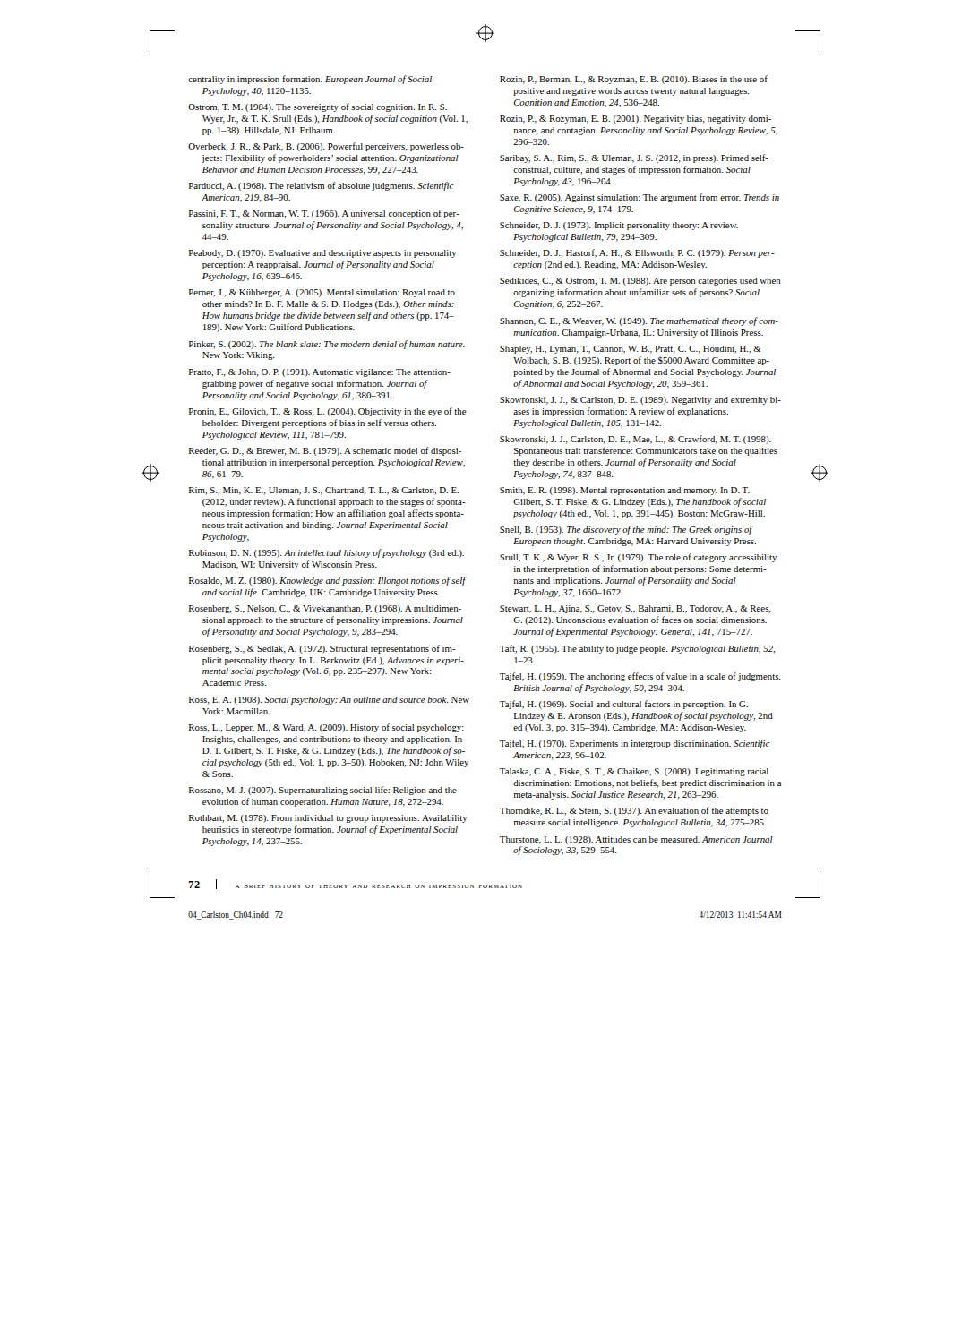centrality in impression formation. European Journal of Social Psychology, 40, 1120–1135.
Ostrom, T. M. (1984). The sovereignty of social cognition. In R. S. Wyer, Jr., & T. K. Srull (Eds.), Handbook of social cognition (Vol. 1, pp. 1–38). Hillsdale, NJ: Erlbaum.
Overbeck, J. R., & Park, B. (2006). Powerful perceivers, powerless objects: Flexibility of powerholders’ social attention. Organizational Behavior and Human Decision Processes, 99, 227–243.
Parducci, A. (1968). The relativism of absolute judgments. Scientific American, 219, 84–90.
Passini, F. T., & Norman, W. T. (1966). A universal conception of personality structure. Journal of Personality and Social Psychology, 4, 44–49.
Peabody, D. (1970). Evaluative and descriptive aspects in personality perception: A reappraisal. Journal of Personality and Social Psychology, 16, 639–646.
Perner, J., & Kühberger, A. (2005). Mental simulation: Royal road to other minds? In B. F. Malle & S. D. Hodges (Eds.), Other minds: How humans bridge the divide between self and others (pp. 174–189). New York: Guilford Publications.
Pinker, S. (2002). The blank slate: The modern denial of human nature. New York: Viking.
Pratto, F., & John, O. P. (1991). Automatic vigilance: The attention-grabbing power of negative social information. Journal of Personality and Social Psychology, 61, 380–391.
Pronin, E., Gilovich, T., & Ross, L. (2004). Objectivity in the eye of the beholder: Divergent perceptions of bias in self versus others. Psychological Review, 111, 781–799.
Reeder, G. D., & Brewer, M. B. (1979). A schematic model of dispositional attribution in interpersonal perception. Psychological Review, 86, 61–79.
Rim, S., Min, K. E., Uleman, J. S., Chartrand, T. L., & Carlston, D. E. (2012, under review). A functional approach to the stages of spontaneous impression formation: How an affiliation goal affects spontaneous trait activation and binding. Journal Experimental Social Psychology,
Robinson, D. N. (1995). An intellectual history of psychology (3rd ed.). Madison, WI: University of Wisconsin Press.
Rosaldo, M. Z. (1980). Knowledge and passion: Illongot notions of self and social life. Cambridge, UK: Cambridge University Press.
Rosenberg, S., Nelson, C., & Vivekananthan, P. (1968). A multidimensional approach to the structure of personality impressions. Journal of Personality and Social Psychology, 9, 283–294.
Rosenberg, S., & Sedlak, A. (1972). Structural representations of implicit personality theory. In L. Berkowitz (Ed.), Advances in experimental social psychology (Vol. 6, pp. 235–297). New York: Academic Press.
Ross, E. A. (1908). Social psychology: An outline and source book. New York: Macmillan.
Ross, L., Lepper, M., & Ward, A. (2009). History of social psychology: Insights, challenges, and contributions to theory and application. In D. T. Gilbert, S. T. Fiske, & G. Lindzey (Eds.), The handbook of social psychology (5th ed., Vol. 1, pp. 3–50). Hoboken, NJ: John Wiley & Sons.
Rossano, M. J. (2007). Supernaturalizing social life: Religion and the evolution of human cooperation. Human Nature, 18, 272–294.
Rothbart, M. (1978). From individual to group impressions: Availability heuristics in stereotype formation. Journal of Experimental Social Psychology, 14, 237–255.
Rozin, P., Berman, L., & Royzman, E. B. (2010). Biases in the use of positive and negative words across twenty natural languages. Cognition and Emotion, 24, 536–248.
Rozin, P., & Rozyman, E. B. (2001). Negativity bias, negativity dominance, and contagion. Personality and Social Psychology Review, 5, 296–320.
Saribay, S. A., Rim, S., & Uleman, J. S. (2012, in press). Primed self-construal, culture, and stages of impression formation. Social Psychology, 43, 196–204.
Saxe, R. (2005). Against simulation: The argument from error. Trends in Cognitive Science, 9, 174–179.
Schneider, D. J. (1973). Implicit personality theory: A review. Psychological Bulletin, 79, 294–309.
Schneider, D. J., Hastorf, A. H., & Ellsworth, P. C. (1979). Person perception (2nd ed.). Reading, MA: Addison-Wesley.
Sedikides, C., & Ostrom, T. M. (1988). Are person categories used when organizing information about unfamiliar sets of persons? Social Cognition, 6, 252–267.
Shannon, C. E., & Weaver, W. (1949). The mathematical theory of communication. Champaign-Urbana, IL: University of Illinois Press.
Shapley, H., Lyman, T., Cannon, W. B., Pratt, C. C., Houdini, H., & Wolbach, S. B. (1925). Report of the $5000 Award Committee appointed by the Journal of Abnormal and Social Psychology. Journal of Abnormal and Social Psychology, 20, 359–361.
Skowronski, J. J., & Carlston, D. E. (1989). Negativity and extremity biases in impression formation: A review of explanations. Psychological Bulletin, 105, 131–142.
Skowronski, J. J., Carlston, D. E., Mae, L., & Crawford, M. T. (1998). Spontaneous trait transference: Communicators take on the qualities they describe in others. Journal of Personality and Social Psychology, 74, 837–848.
Smith, E. R. (1998). Mental representation and memory. In D. T. Gilbert, S. T. Fiske, & G. Lindzey (Eds.), The handbook of social psychology (4th ed., Vol. 1, pp. 391–445). Boston: McGraw-Hill.
Snell, B. (1953). The discovery of the mind: The Greek origins of European thought. Cambridge, MA: Harvard University Press.
Srull, T. K., & Wyer, R. S., Jr. (1979). The role of category accessibility in the interpretation of information about persons: Some determinants and implications. Journal of Personality and Social Psychology, 37, 1660–1672.
Stewart, L. H., Ajina, S., Getov, S., Bahrami, B., Todorov, A., & Rees, G. (2012). Unconscious evaluation of faces on social dimensions. Journal of Experimental Psychology: General, 141, 715–727.
Taft, R. (1955). The ability to judge people. Psychological Bulletin, 52, 1–23
Tajfel, H. (1959). The anchoring effects of value in a scale of judgments. British Journal of Psychology, 50, 294–304.
Tajfel, H. (1969). Social and cultural factors in perception. In G. Lindzey & E. Aronson (Eds.), Handbook of social psychology, 2nd ed (Vol. 3, pp. 315–394). Cambridge, MA: Addison-Wesley.
Tajfel, H. (1970). Experiments in intergroup discrimination. Scientific American, 223, 96–102.
Talaska, C. A., Fiske, S. T., & Chaiken, S. (2008). Legitimating racial discrimination: Emotions, not beliefs, best predict discrimination in a meta-analysis. Social Justice Research, 21, 263–296.
Thorndike, R. L., & Stein, S. (1937). An evaluation of the attempts to measure social intelligence. Psychological Bulletin, 34, 275–285.
Thurstone, L. L. (1928). Attitudes can be measured. American Journal of Sociology, 33, 529–554.
72 a brief history of theory and research on impression formation
04_Carlston_Ch04.indd 72 4/12/2013 11:41:54 AM